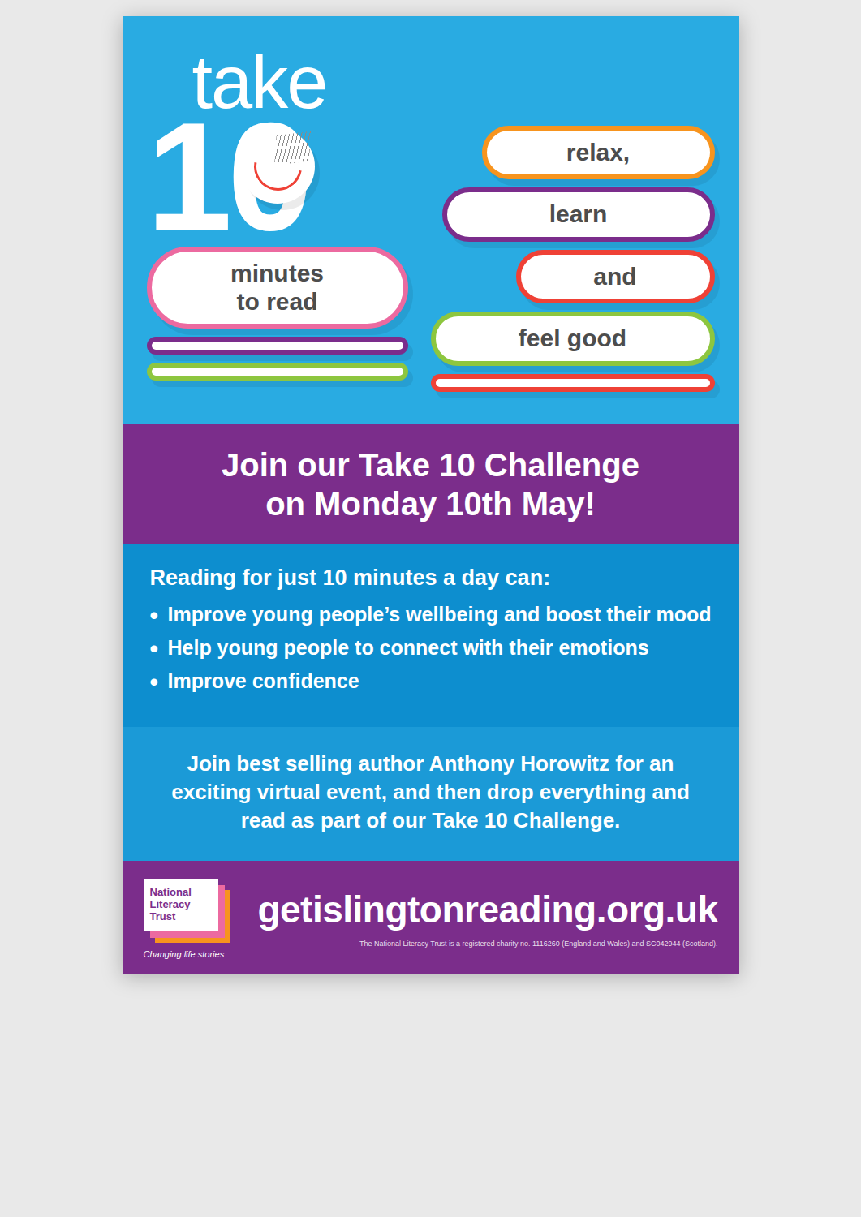take
10
minutes
to read
relax,
learn
and
feel good
Join our Take 10 Challenge
on Monday 10th May!
Reading for just 10 minutes a day can:
Improve young people’s wellbeing and boost their mood
Help young people to connect with their emotions
Improve confidence
Join best selling author Anthony Horowitz for an exciting virtual event, and then drop everything and read as part of our Take 10 Challenge.
National Literacy Trust
Changing life stories
getislingtonreading.org.uk
The National Literacy Trust is a registered charity no. 1116260 (England and Wales) and SC042944 (Scotland).